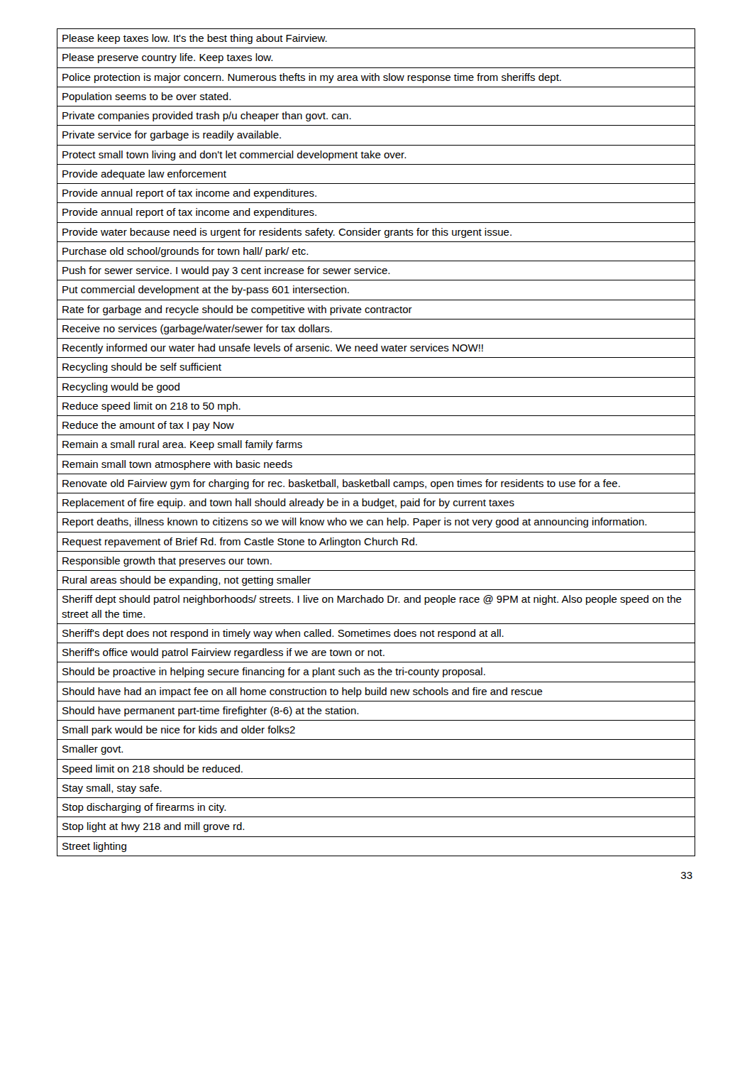| Please keep taxes low. It's the best thing about Fairview. |
| Please preserve country life. Keep taxes low. |
| Police protection is major concern. Numerous thefts in my area with slow response time from sheriffs dept. |
| Population seems to be over stated. |
| Private companies provided trash p/u cheaper than govt. can. |
| Private service for garbage is readily available. |
| Protect small town living and don't let commercial development take over. |
| Provide adequate law enforcement |
| Provide annual report of tax income and expenditures. |
| Provide annual report of tax income and expenditures. |
| Provide water because need is urgent for residents safety. Consider grants for this urgent issue. |
| Purchase old school/grounds for town hall/ park/ etc. |
| Push for sewer service. I would pay 3 cent increase for sewer service. |
| Put commercial development at the by-pass 601 intersection. |
| Rate for garbage and recycle should be competitive with private contractor |
| Receive no services (garbage/water/sewer for tax dollars. |
| Recently informed our water had unsafe levels of arsenic. We need water services NOW!! |
| Recycling should be self sufficient |
| Recycling would be good |
| Reduce speed limit on 218 to 50 mph. |
| Reduce the amount of tax I pay Now |
| Remain a small rural area. Keep small family farms |
| Remain small town atmosphere with basic needs |
| Renovate old Fairview gym for charging for rec. basketball, basketball camps, open times for residents to use for a fee. |
| Replacement of fire equip. and town hall should already be in a budget, paid for by current taxes |
| Report deaths, illness known to citizens so we will know who we can help. Paper is not very good at announcing information. |
| Request repavement of Brief Rd. from Castle Stone to Arlington Church Rd. |
| Responsible growth that preserves our town. |
| Rural areas should be expanding, not getting smaller |
| Sheriff dept should patrol neighborhoods/ streets. I live on Marchado Dr. and people race @ 9PM at night. Also people speed on the street all the time. |
| Sheriff's dept does not respond in timely way when called. Sometimes does not respond at all. |
| Sheriff's office would patrol Fairview regardless if we are town or not. |
| Should be proactive in helping secure financing for a plant such as the tri-county proposal. |
| Should have had an impact fee on all home construction to help build new schools and fire and rescue |
| Should have permanent part-time firefighter (8-6) at the station. |
| Small park would be nice for kids and older folks2 |
| Smaller govt. |
| Speed limit on 218 should be reduced. |
| Stay small, stay safe. |
| Stop discharging of firearms in city. |
| Stop light at hwy 218 and mill grove rd. |
| Street lighting |
33